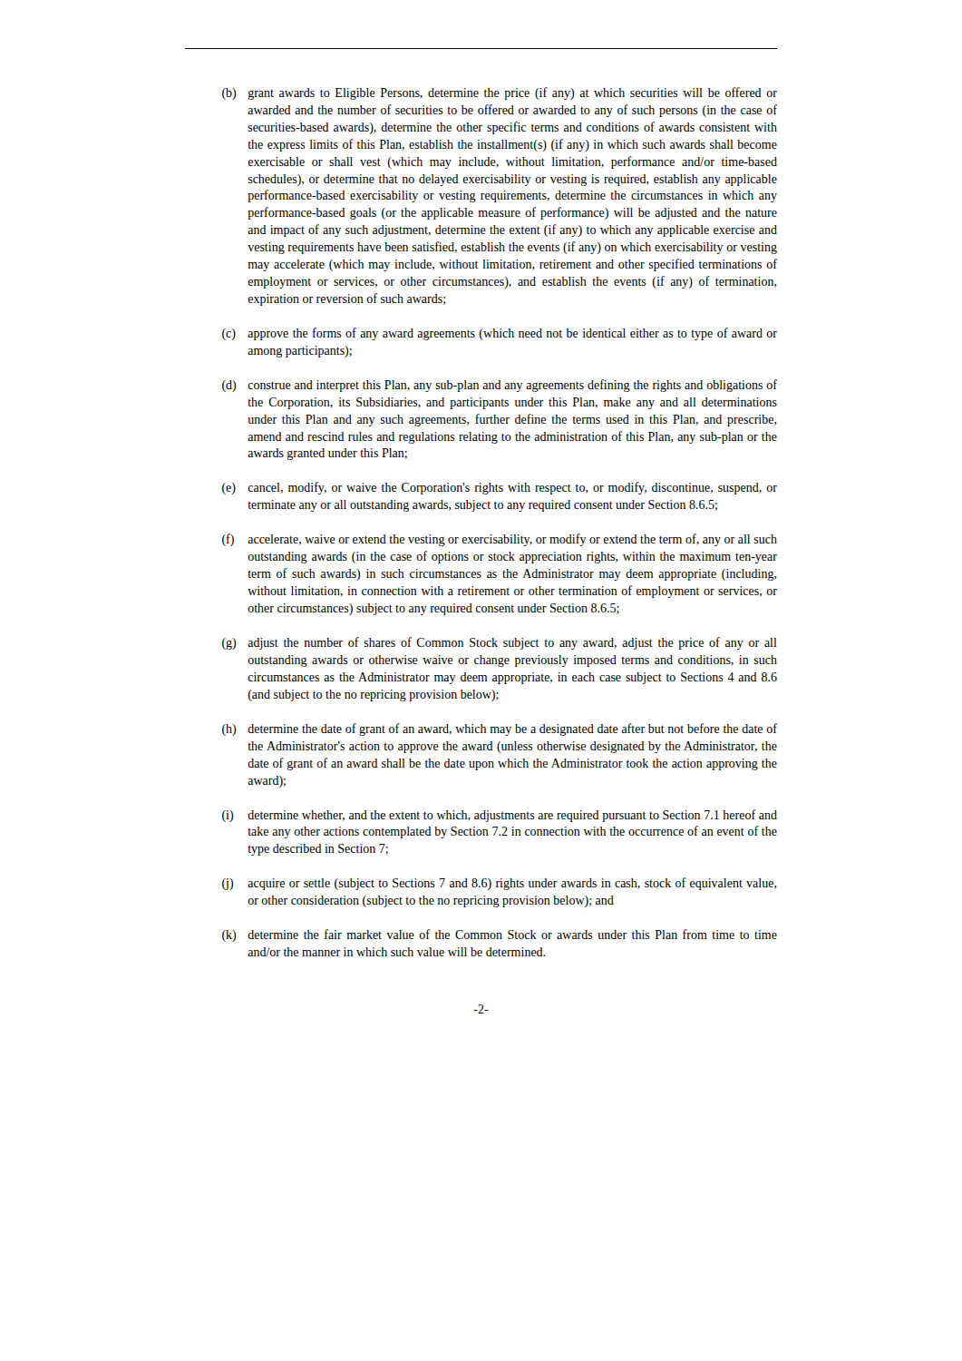(b)
grant awards to Eligible Persons, determine the price (if any) at which securities will be offered or awarded and the number of securities to be offered or awarded to any of such persons (in the case of securities-based awards), determine the other specific terms and conditions of awards consistent with the express limits of this Plan, establish the installment(s) (if any) in which such awards shall become exercisable or shall vest (which may include, without limitation, performance and/or time-based schedules), or determine that no delayed exercisability or vesting is required, establish any applicable performance-based exercisability or vesting requirements, determine the circumstances in which any performance-based goals (or the applicable measure of performance) will be adjusted and the nature and impact of any such adjustment, determine the extent (if any) to which any applicable exercise and vesting requirements have been satisfied, establish the events (if any) on which exercisability or vesting may accelerate (which may include, without limitation, retirement and other specified terminations of employment or services, or other circumstances), and establish the events (if any) of termination, expiration or reversion of such awards;
(c)
approve the forms of any award agreements (which need not be identical either as to type of award or among participants);
(d)
construe and interpret this Plan, any sub-plan and any agreements defining the rights and obligations of the Corporation, its Subsidiaries, and participants under this Plan, make any and all determinations under this Plan and any such agreements, further define the terms used in this Plan, and prescribe, amend and rescind rules and regulations relating to the administration of this Plan, any sub-plan or the awards granted under this Plan;
(e)
cancel, modify, or waive the Corporation's rights with respect to, or modify, discontinue, suspend, or terminate any or all outstanding awards, subject to any required consent under Section 8.6.5;
(f)
accelerate, waive or extend the vesting or exercisability, or modify or extend the term of, any or all such outstanding awards (in the case of options or stock appreciation rights, within the maximum ten-year term of such awards) in such circumstances as the Administrator may deem appropriate (including, without limitation, in connection with a retirement or other termination of employment or services, or other circumstances) subject to any required consent under Section 8.6.5;
(g)
adjust the number of shares of Common Stock subject to any award, adjust the price of any or all outstanding awards or otherwise waive or change previously imposed terms and conditions, in such circumstances as the Administrator may deem appropriate, in each case subject to Sections 4 and 8.6 (and subject to the no repricing provision below);
(h)
determine the date of grant of an award, which may be a designated date after but not before the date of the Administrator's action to approve the award (unless otherwise designated by the Administrator, the date of grant of an award shall be the date upon which the Administrator took the action approving the award);
(i)
determine whether, and the extent to which, adjustments are required pursuant to Section 7.1 hereof and take any other actions contemplated by Section 7.2 in connection with the occurrence of an event of the type described in Section 7;
(j)
acquire or settle (subject to Sections 7 and 8.6) rights under awards in cash, stock of equivalent value, or other consideration (subject to the no repricing provision below); and
(k)
determine the fair market value of the Common Stock or awards under this Plan from time to time and/or the manner in which such value will be determined.
-2-